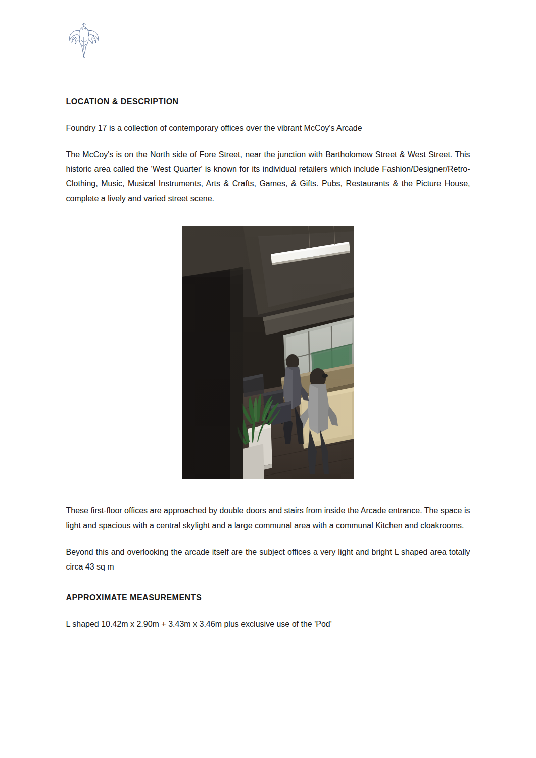LOCATION & DESCRIPTION
Foundry 17 is a collection of contemporary offices over the vibrant McCoy's Arcade
The McCoy's is on the North side of Fore Street, near the junction with Bartholomew Street & West Street. This historic area called the 'West Quarter' is known for its individual retailers which include Fashion/Designer/Retro-Clothing, Music, Musical Instruments, Arts & Crafts, Games, & Gifts. Pubs, Restaurants & the Picture House, complete a lively and varied street scene.
These first-floor offices are approached by double doors and stairs from inside the Arcade entrance. The space is light and spacious with a central skylight and a large communal area with a communal Kitchen and cloakrooms.
Beyond this and overlooking the arcade itself are the subject offices a very light and bright L shaped area totally circa 43 sq m
APPROXIMATE MEASUREMENTS
L shaped 10.42m x 2.90m + 3.43m x 3.46m plus exclusive use of the 'Pod'